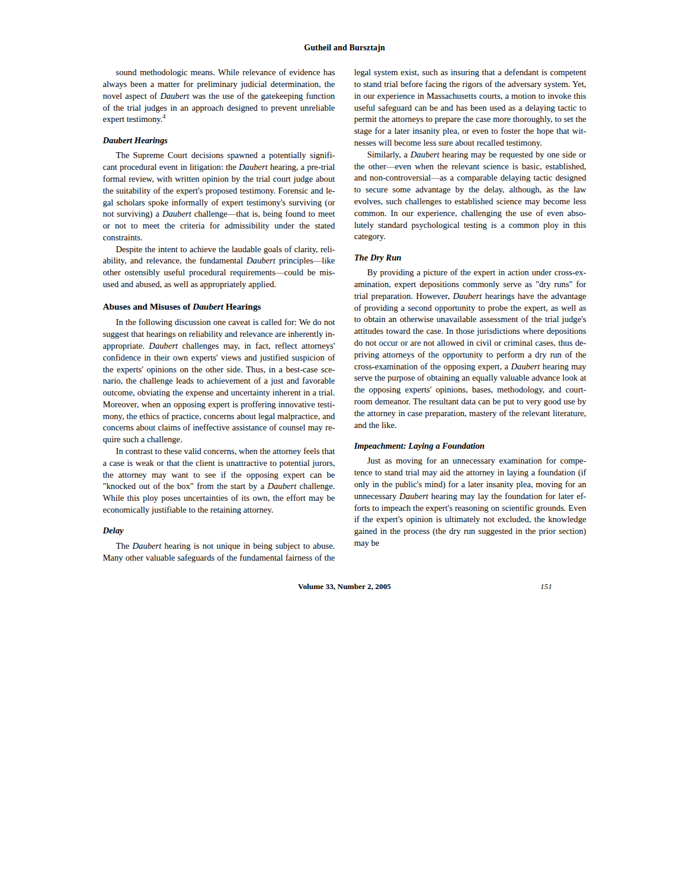Gutheil and Bursztajn
sound methodologic means. While relevance of evidence has always been a matter for preliminary judicial determination, the novel aspect of Daubert was the use of the gatekeeping function of the trial judges in an approach designed to prevent unreliable expert testimony.4
Daubert Hearings
The Supreme Court decisions spawned a potentially significant procedural event in litigation: the Daubert hearing, a pre-trial formal review, with written opinion by the trial court judge about the suitability of the expert's proposed testimony. Forensic and legal scholars spoke informally of expert testimony's surviving (or not surviving) a Daubert challenge—that is, being found to meet or not to meet the criteria for admissibility under the stated constraints.
Despite the intent to achieve the laudable goals of clarity, reliability, and relevance, the fundamental Daubert principles—like other ostensibly useful procedural requirements—could be misused and abused, as well as appropriately applied.
Abuses and Misuses of Daubert Hearings
In the following discussion one caveat is called for: We do not suggest that hearings on reliability and relevance are inherently inappropriate. Daubert challenges may, in fact, reflect attorneys' confidence in their own experts' views and justified suspicion of the experts' opinions on the other side. Thus, in a best-case scenario, the challenge leads to achievement of a just and favorable outcome, obviating the expense and uncertainty inherent in a trial. Moreover, when an opposing expert is proffering innovative testimony, the ethics of practice, concerns about legal malpractice, and concerns about claims of ineffective assistance of counsel may require such a challenge.
In contrast to these valid concerns, when the attorney feels that a case is weak or that the client is unattractive to potential jurors, the attorney may want to see if the opposing expert can be "knocked out of the box" from the start by a Daubert challenge. While this ploy poses uncertainties of its own, the effort may be economically justifiable to the retaining attorney.
Delay
The Daubert hearing is not unique in being subject to abuse. Many other valuable safeguards of the fundamental fairness of the legal system exist, such as insuring that a defendant is competent to stand trial before facing the rigors of the adversary system. Yet, in our experience in Massachusetts courts, a motion to invoke this useful safeguard can be and has been used as a delaying tactic to permit the attorneys to prepare the case more thoroughly, to set the stage for a later insanity plea, or even to foster the hope that witnesses will become less sure about recalled testimony.
Similarly, a Daubert hearing may be requested by one side or the other—even when the relevant science is basic, established, and non-controversial—as a comparable delaying tactic designed to secure some advantage by the delay, although, as the law evolves, such challenges to established science may become less common. In our experience, challenging the use of even absolutely standard psychological testing is a common ploy in this category.
The Dry Run
By providing a picture of the expert in action under cross-examination, expert depositions commonly serve as "dry runs" for trial preparation. However, Daubert hearings have the advantage of providing a second opportunity to probe the expert, as well as to obtain an otherwise unavailable assessment of the trial judge's attitudes toward the case. In those jurisdictions where depositions do not occur or are not allowed in civil or criminal cases, thus depriving attorneys of the opportunity to perform a dry run of the cross-examination of the opposing expert, a Daubert hearing may serve the purpose of obtaining an equally valuable advance look at the opposing experts' opinions, bases, methodology, and courtroom demeanor. The resultant data can be put to very good use by the attorney in case preparation, mastery of the relevant literature, and the like.
Impeachment: Laying a Foundation
Just as moving for an unnecessary examination for competence to stand trial may aid the attorney in laying a foundation (if only in the public's mind) for a later insanity plea, moving for an unnecessary Daubert hearing may lay the foundation for later efforts to impeach the expert's reasoning on scientific grounds. Even if the expert's opinion is ultimately not excluded, the knowledge gained in the process (the dry run suggested in the prior section) may be
Volume 33, Number 2, 2005 151